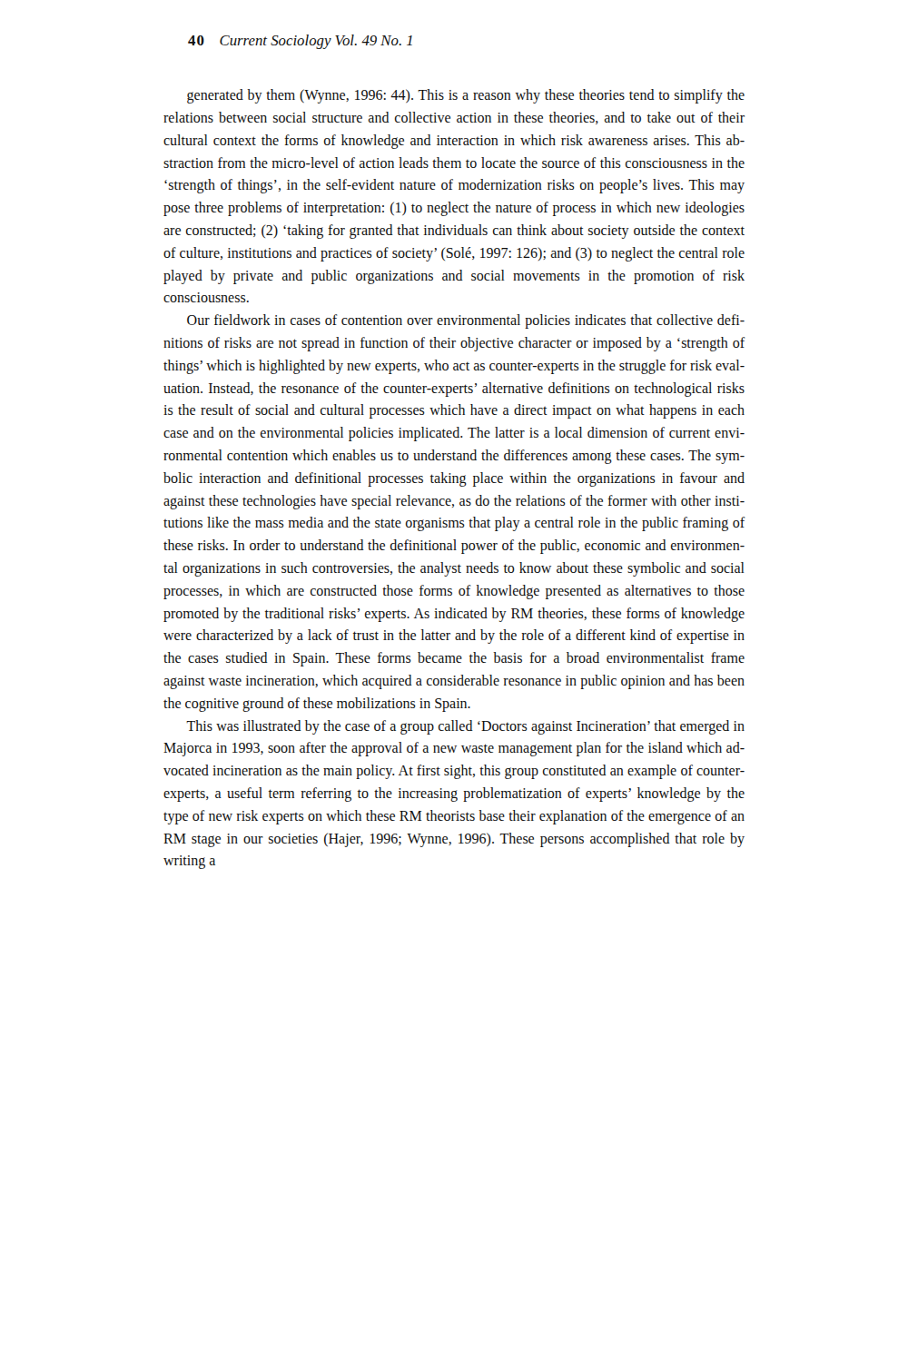40 Current Sociology Vol. 49 No. 1
generated by them (Wynne, 1996: 44). This is a reason why these theories tend to simplify the relations between social structure and collective action in these theories, and to take out of their cultural context the forms of knowledge and interaction in which risk awareness arises. This abstraction from the micro-level of action leads them to locate the source of this consciousness in the ‘strength of things’, in the self-evident nature of modernization risks on people’s lives. This may pose three problems of interpretation: (1) to neglect the nature of process in which new ideologies are constructed; (2) ‘taking for granted that individuals can think about society outside the context of culture, institutions and practices of society’ (Solé, 1997: 126); and (3) to neglect the central role played by private and public organizations and social movements in the promotion of risk consciousness.
Our fieldwork in cases of contention over environmental policies indicates that collective definitions of risks are not spread in function of their objective character or imposed by a ‘strength of things’ which is highlighted by new experts, who act as counter-experts in the struggle for risk evaluation. Instead, the resonance of the counter-experts’ alternative definitions on technological risks is the result of social and cultural processes which have a direct impact on what happens in each case and on the environmental policies implicated. The latter is a local dimension of current environmental contention which enables us to understand the differences among these cases. The symbolic interaction and definitional processes taking place within the organizations in favour and against these technologies have special relevance, as do the relations of the former with other institutions like the mass media and the state organisms that play a central role in the public framing of these risks. In order to understand the definitional power of the public, economic and environmental organizations in such controversies, the analyst needs to know about these symbolic and social processes, in which are constructed those forms of knowledge presented as alternatives to those promoted by the traditional risks’ experts. As indicated by RM theories, these forms of knowledge were characterized by a lack of trust in the latter and by the role of a different kind of expertise in the cases studied in Spain. These forms became the basis for a broad environmentalist frame against waste incineration, which acquired a considerable resonance in public opinion and has been the cognitive ground of these mobilizations in Spain.
This was illustrated by the case of a group called ‘Doctors against Incineration’ that emerged in Majorca in 1993, soon after the approval of a new waste management plan for the island which advocated incineration as the main policy. At first sight, this group constituted an example of counter-experts, a useful term referring to the increasing problematization of experts’ knowledge by the type of new risk experts on which these RM theorists base their explanation of the emergence of an RM stage in our societies (Hajer, 1996; Wynne, 1996). These persons accomplished that role by writing a